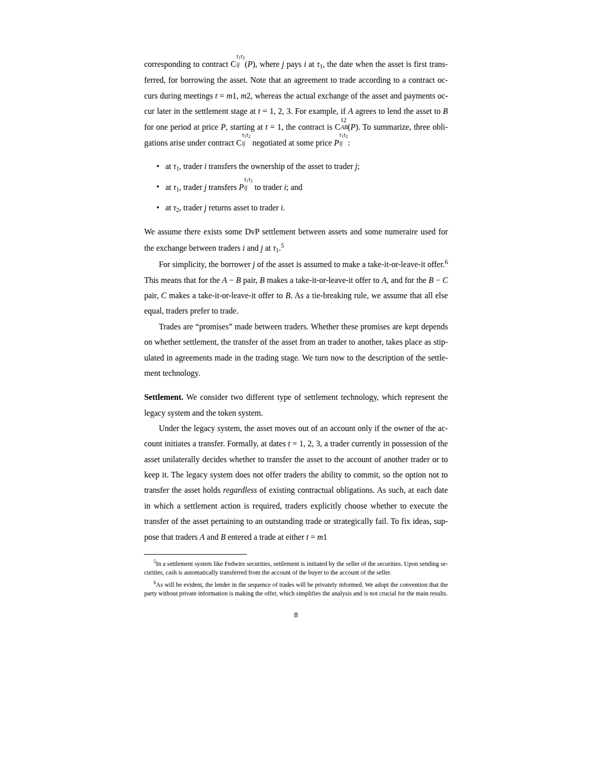corresponding to contract Cτ 1 τ 2 ij(P), where j pays i at τ 1, the date when the asset is first transferred, for borrowing the asset. Note that an agreement to trade according to a contract occurs during meetings t = m1, m2, whereas the actual exchange of the asset and payments occur later in the settlement stage at t = 1, 2, 3. For example, if A agrees to lend the asset to B for one period at price P, starting at t = 1, the contract is C 12 AB(P). To summarize, three obligations arise under contract Cτ 1 τ 2 ij negotiated at some price Pτ 1 τ 2 ij:
at τ 1, trader i transfers the ownership of the asset to trader j;
at τ 1, trader j transfers Pτ 1 τ 2 ij to trader i; and
at τ 2, trader j returns asset to trader i.
We assume there exists some DvP settlement between assets and some numeraire used for the exchange between traders i and j at τ 1.5
For simplicity, the borrower j of the asset is assumed to make a take-it-or-leave-it offer.6 This means that for the A − B pair, B makes a take-it-or-leave-it offer to A, and for the B − C pair, C makes a take-it-or-leave-it offer to B. As a tie-breaking rule, we assume that all else equal, traders prefer to trade.
Trades are “promises” made between traders. Whether these promises are kept depends on whether settlement, the transfer of the asset from an trader to another, takes place as stipulated in agreements made in the trading stage. We turn now to the description of the settlement technology.
Settlement. We consider two different type of settlement technology, which represent the legacy system and the token system.
Under the legacy system, the asset moves out of an account only if the owner of the account initiates a transfer. Formally, at dates t = 1, 2, 3, a trader currently in possession of the asset unilaterally decides whether to transfer the asset to the account of another trader or to keep it. The legacy system does not offer traders the ability to commit, so the option not to transfer the asset holds regardless of existing contractual obligations. As such, at each date in which a settlement action is required, traders explicitly choose whether to execute the transfer of the asset pertaining to an outstanding trade or strategically fail. To fix ideas, suppose that traders A and B entered a trade at either t = m1
5 In a settlement system like Fedwire securities, settlement is initiated by the seller of the securities. Upon sending securities, cash is automatically transferred from the account of the buyer to the account of the seller.
6 As will be evident, the lender in the sequence of trades will be privately informed. We adopt the convention that the party without private information is making the offer, which simplifies the analysis and is not crucial for the main results.
8